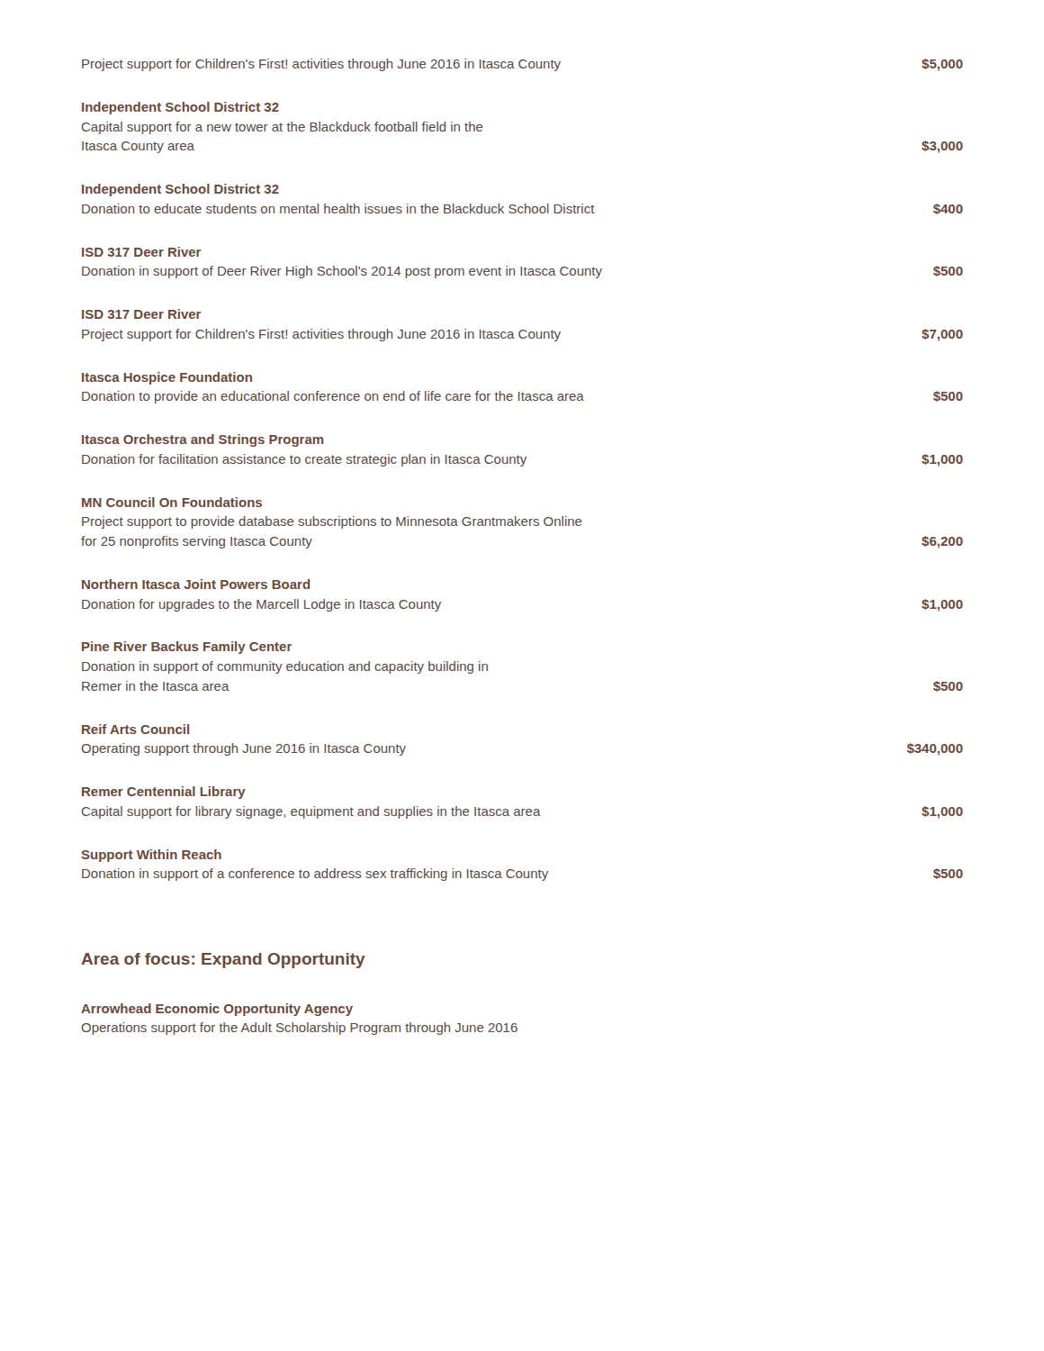Project support for Children's First! activities through June 2016 in Itasca County
$5,000
Independent School District 32
Capital support for a new tower at the Blackduck football field in the
Itasca County area
$3,000
Independent School District 32
Donation to educate students on mental health issues in the Blackduck School District
$400
ISD 317 Deer River
Donation in support of Deer River High School's 2014 post prom event in Itasca County
$500
ISD 317 Deer River
Project support for Children's First! activities through June 2016 in Itasca County
$7,000
Itasca Hospice Foundation
Donation to provide an educational conference on end of life care for the Itasca area
$500
Itasca Orchestra and Strings Program
Donation for facilitation assistance to create strategic plan in Itasca County
$1,000
MN Council On Foundations
Project support to provide database subscriptions to Minnesota Grantmakers Online
for 25 nonprofits serving Itasca County
$6,200
Northern Itasca Joint Powers Board
Donation for upgrades to the Marcell Lodge in Itasca County
$1,000
Pine River Backus Family Center
Donation in support of community education and capacity building in
Remer in the Itasca area
$500
Reif Arts Council
Operating support through June 2016 in Itasca County
$340,000
Remer Centennial Library
Capital support for library signage, equipment and supplies in the Itasca area
$1,000
Support Within Reach
Donation in support of a conference to address sex trafficking in Itasca County
$500
Area of focus: Expand Opportunity
Arrowhead Economic Opportunity Agency
Operations support for the Adult Scholarship Program through June 2016